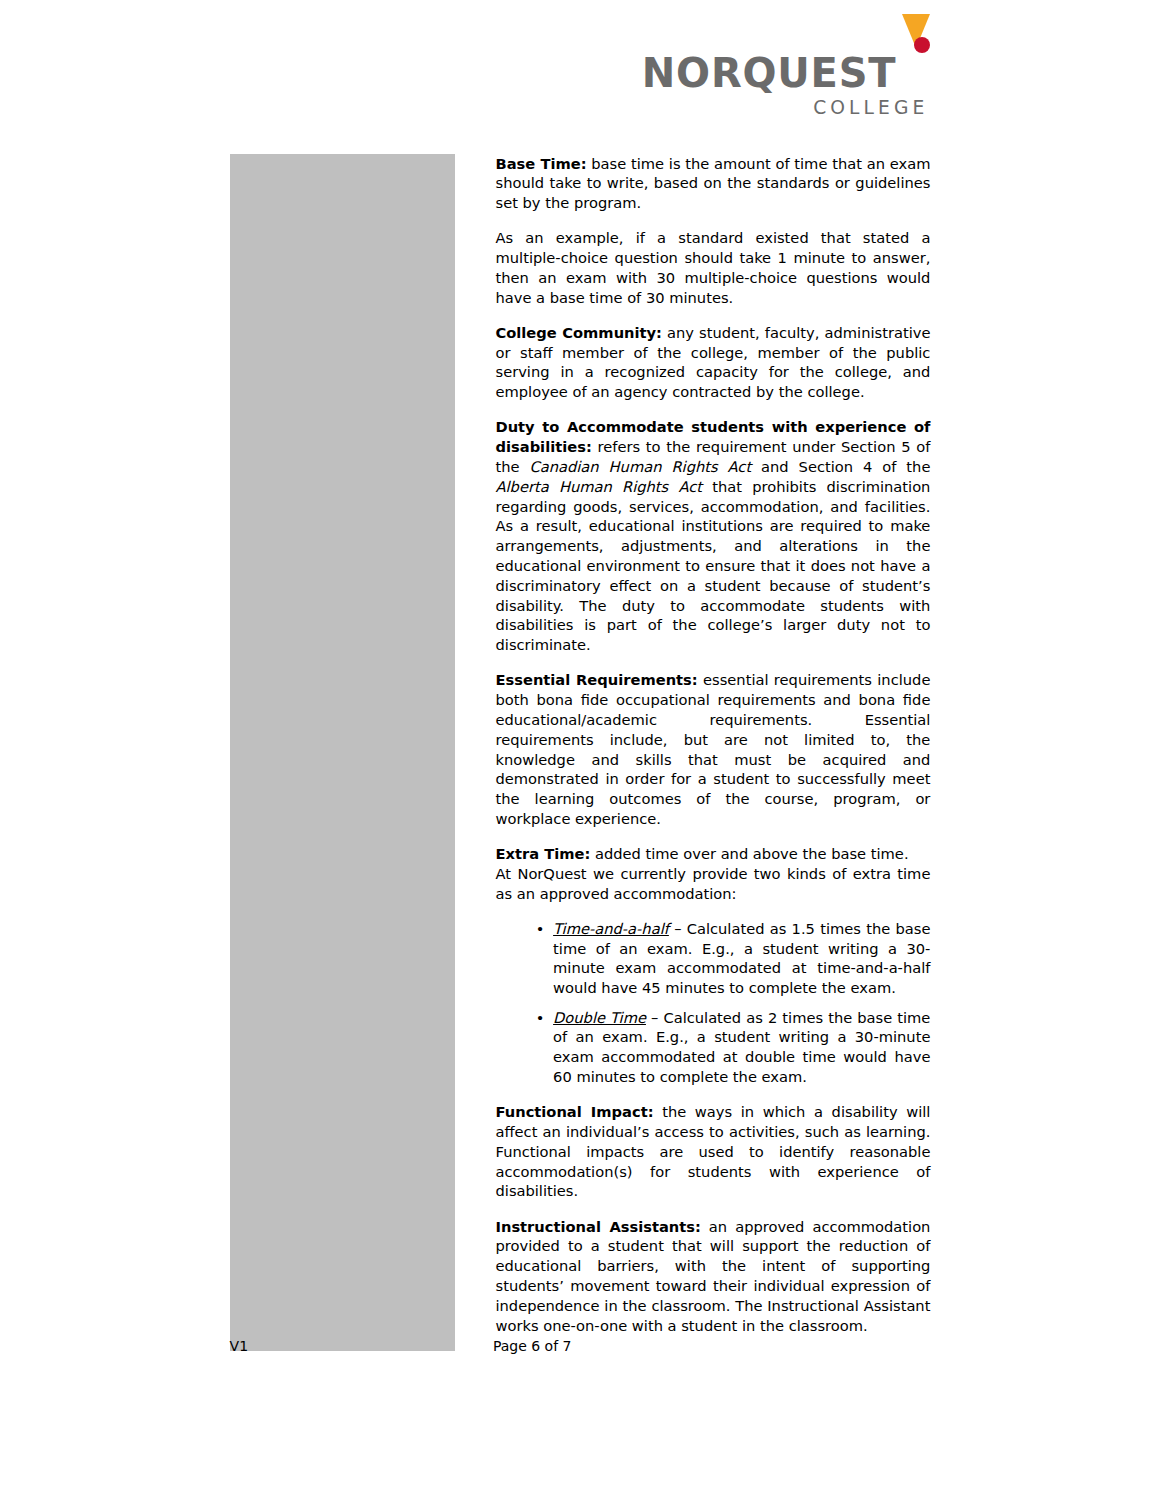NORQUEST
COLLEGE
Base Time: base time is the amount of time that an exam should take to write, based on the standards or guidelines set by the program.
As an example, if a standard existed that stated a multiple-choice question should take 1 minute to answer, then an exam with 30 multiple-choice questions would have a base time of 30 minutes.
College Community: any student, faculty, administrative or staff member of the college, member of the public serving in a recognized capacity for the college, and employee of an agency contracted by the college.
Duty to Accommodate students with experience of disabilities: refers to the requirement under Section 5 of the Canadian Human Rights Act and Section 4 of the Alberta Human Rights Act that prohibits discrimination regarding goods, services, accommodation, and facilities. As a result, educational institutions are required to make arrangements, adjustments, and alterations in the educational environment to ensure that it does not have a discriminatory effect on a student because of student’s disability. The duty to accommodate students with disabilities is part of the college’s larger duty not to discriminate.
Essential Requirements: essential requirements include both bona fide occupational requirements and bona fide educational/academic requirements. Essential requirements include, but are not limited to, the knowledge and skills that must be acquired and demonstrated in order for a student to successfully meet the learning outcomes of the course, program, or workplace experience.
Extra Time: added time over and above the base time.
At NorQuest we currently provide two kinds of extra time as an approved accommodation:
Time-and-a-half – Calculated as 1.5 times the base time of an exam. E.g., a student writing a 30-minute exam accommodated at time-and-a-half would have 45 minutes to complete the exam.
Double Time – Calculated as 2 times the base time of an exam. E.g., a student writing a 30-minute exam accommodated at double time would have 60 minutes to complete the exam.
Functional Impact: the ways in which a disability will affect an individual’s access to activities, such as learning. Functional impacts are used to identify reasonable accommodation(s) for students with experience of disabilities.
Instructional Assistants: an approved accommodation provided to a student that will support the reduction of educational barriers, with the intent of supporting students’ movement toward their individual expression of independence in the classroom. The Instructional Assistant works one-on-one with a student in the classroom.
V1 Page 6 of 7